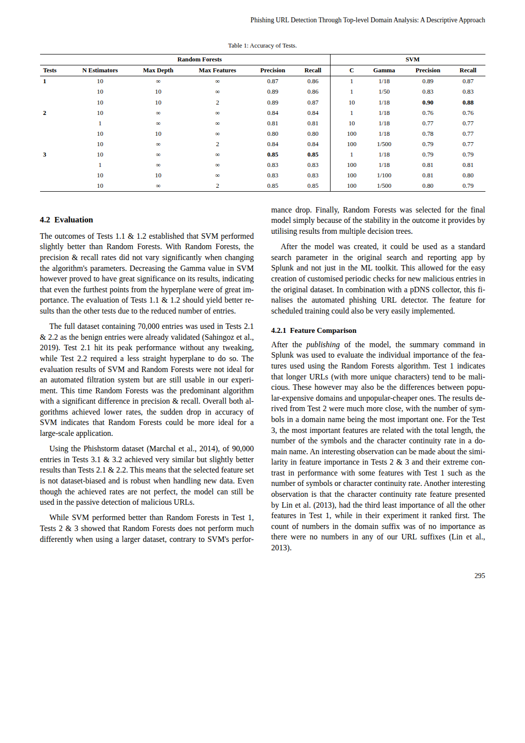Phishing URL Detection Through Top-level Domain Analysis: A Descriptive Approach
Table 1: Accuracy of Tests.
| | Random Forests | | SVM |
| --- | --- | --- | --- |
| Tests | N Estimators | Max Depth | Max Features | Precision | Recall | | C | Gamma | Precision | Recall |
| 1 | 10 | ∞ | ∞ | 0.87 | 0.86 | | 1 | 1/18 | 0.89 | 0.87 |
| | 10 | 10 | ∞ | 0.89 | 0.86 | | 1 | 1/50 | 0.83 | 0.83 |
| | 10 | 10 | 2 | 0.89 | 0.87 | | 10 | 1/18 | 0.90 | 0.88 |
| 2 | 10 | ∞ | ∞ | 0.84 | 0.84 | | 1 | 1/18 | 0.76 | 0.76 |
| | 1 | ∞ | ∞ | 0.81 | 0.81 | | 10 | 1/18 | 0.77 | 0.77 |
| | 10 | 10 | ∞ | 0.80 | 0.80 | | 100 | 1/18 | 0.78 | 0.77 |
| | 10 | ∞ | 2 | 0.84 | 0.84 | | 100 | 1/500 | 0.79 | 0.77 |
| 3 | 10 | ∞ | ∞ | 0.85 | 0.85 | | 1 | 1/18 | 0.79 | 0.79 |
| | 1 | ∞ | ∞ | 0.83 | 0.83 | | 100 | 1/18 | 0.81 | 0.81 |
| | 10 | 10 | ∞ | 0.83 | 0.83 | | 100 | 1/100 | 0.81 | 0.80 |
| | 10 | ∞ | 2 | 0.85 | 0.85 | | 100 | 1/500 | 0.80 | 0.79 |
4.2 Evaluation
The outcomes of Tests 1.1 & 1.2 established that SVM performed slightly better than Random Forests. With Random Forests, the precision & recall rates did not vary significantly when changing the algorithm's parameters. Decreasing the Gamma value in SVM however proved to have great significance on its results, indicating that even the furthest points from the hyperplane were of great importance. The evaluation of Tests 1.1 & 1.2 should yield better results than the other tests due to the reduced number of entries.
The full dataset containing 70,000 entries was used in Tests 2.1 & 2.2 as the benign entries were already validated (Sahingoz et al., 2019). Test 2.1 hit its peak performance without any tweaking, while Test 2.2 required a less straight hyperplane to do so. The evaluation results of SVM and Random Forests were not ideal for an automated filtration system but are still usable in our experiment. This time Random Forests was the predominant algorithm with a significant difference in precision & recall. Overall both algorithms achieved lower rates, the sudden drop in accuracy of SVM indicates that Random Forests could be more ideal for a large-scale application.
Using the Phishstorm dataset (Marchal et al., 2014), of 90,000 entries in Tests 3.1 & 3.2 achieved very similar but slightly better results than Tests 2.1 & 2.2. This means that the selected feature set is not dataset-biased and is robust when handling new data. Even though the achieved rates are not perfect, the model can still be used in the passive detection of malicious URLs.
While SVM performed better than Random Forests in Test 1, Tests 2 & 3 showed that Random Forests does not perform much differently when using a larger dataset, contrary to SVM's performance drop. Finally, Random Forests was selected for the final model simply because of the stability in the outcome it provides by utilising results from multiple decision trees.
After the model was created, it could be used as a standard search parameter in the original search and reporting app by Splunk and not just in the ML toolkit. This allowed for the easy creation of customised periodic checks for new malicious entries in the original dataset. In combination with a pDNS collector, this finalises the automated phishing URL detector. The feature for scheduled training could also be very easily implemented.
4.2.1 Feature Comparison
After the publishing of the model, the summary command in Splunk was used to evaluate the individual importance of the features used using the Random Forests algorithm. Test 1 indicates that longer URLs (with more unique characters) tend to be malicious. These however may also be the differences between popular-expensive domains and unpopular-cheaper ones. The results derived from Test 2 were much more close, with the number of symbols in a domain name being the most important one. For the Test 3, the most important features are related with the total length, the number of the symbols and the character continuity rate in a domain name. An interesting observation can be made about the similarity in feature importance in Tests 2 & 3 and their extreme contrast in performance with some features with Test 1 such as the number of symbols or character continuity rate. Another interesting observation is that the character continuity rate feature presented by Lin et al. (2013), had the third least importance of all the other features in Test 1, while in their experiment it ranked first. The count of numbers in the domain suffix was of no importance as there were no numbers in any of our URL suffixes (Lin et al., 2013).
295